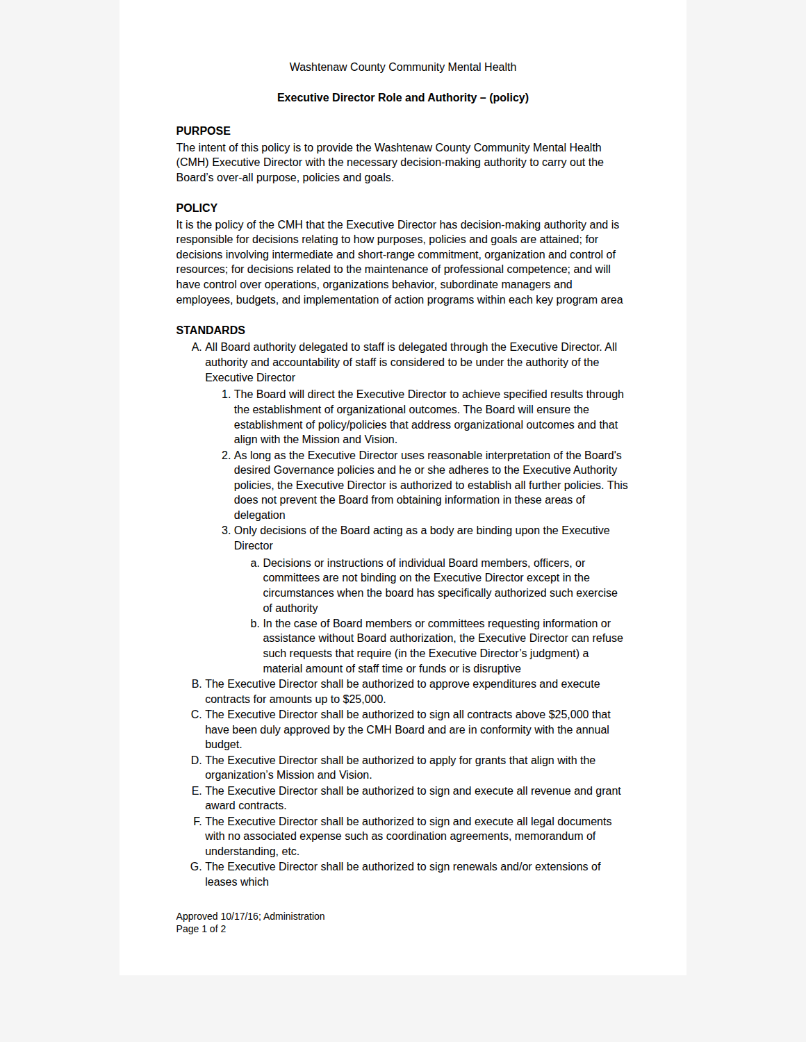Washtenaw County Community Mental Health
Executive Director Role and Authority – (policy)
Purpose
The intent of this policy is to provide the Washtenaw County Community Mental Health (CMH) Executive Director with the necessary decision-making authority to carry out the Board’s over-all purpose, policies and goals.
Policy
It is the policy of the CMH that the Executive Director has decision-making authority and is responsible for decisions relating to how purposes, policies and goals are attained; for decisions involving intermediate and short-range commitment, organization and control of resources; for decisions related to the maintenance of professional competence; and will have control over operations, organizations behavior, subordinate managers and employees, budgets, and implementation of action programs within each key program area
Standards
All Board authority delegated to staff is delegated through the Executive Director. All authority and accountability of staff is considered to be under the authority of the Executive Director
The Board will direct the Executive Director to achieve specified results through the establishment of organizational outcomes. The Board will ensure the establishment of policy/policies that address organizational outcomes and that align with the Mission and Vision.
As long as the Executive Director uses reasonable interpretation of the Board's desired Governance policies and he or she adheres to the Executive Authority policies, the Executive Director is authorized to establish all further policies. This does not prevent the Board from obtaining information in these areas of delegation
Only decisions of the Board acting as a body are binding upon the Executive Director
Decisions or instructions of individual Board members, officers, or committees are not binding on the Executive Director except in the circumstances when the board has specifically authorized such exercise of authority
In the case of Board members or committees requesting information or assistance without Board authorization, the Executive Director can refuse such requests that require (in the Executive Director’s judgment) a material amount of staff time or funds or is disruptive
The Executive Director shall be authorized to approve expenditures and execute contracts for amounts up to $25,000.
The Executive Director shall be authorized to sign all contracts above $25,000 that have been duly approved by the CMH Board and are in conformity with the annual budget.
The Executive Director shall be authorized to apply for grants that align with the organization’s Mission and Vision.
The Executive Director shall be authorized to sign and execute all revenue and grant award contracts.
The Executive Director shall be authorized to sign and execute all legal documents with no associated expense such as coordination agreements, memorandum of understanding, etc.
The Executive Director shall be authorized to sign renewals and/or extensions of leases which
Approved 10/17/16; Administration
Page 1 of 2